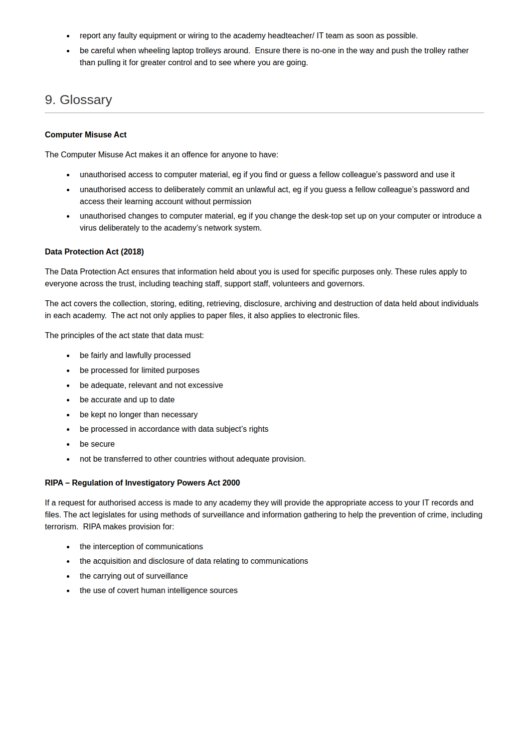report any faulty equipment or wiring to the academy headteacher/ IT team as soon as possible.
be careful when wheeling laptop trolleys around. Ensure there is no-one in the way and push the trolley rather than pulling it for greater control and to see where you are going.
9. Glossary
Computer Misuse Act
The Computer Misuse Act makes it an offence for anyone to have:
unauthorised access to computer material, eg if you find or guess a fellow colleague’s password and use it
unauthorised access to deliberately commit an unlawful act, eg if you guess a fellow colleague’s password and access their learning account without permission
unauthorised changes to computer material, eg if you change the desk-top set up on your computer or introduce a virus deliberately to the academy’s network system.
Data Protection Act (2018)
The Data Protection Act ensures that information held about you is used for specific purposes only. These rules apply to everyone across the trust, including teaching staff, support staff, volunteers and governors.
The act covers the collection, storing, editing, retrieving, disclosure, archiving and destruction of data held about individuals in each academy. The act not only applies to paper files, it also applies to electronic files.
The principles of the act state that data must:
be fairly and lawfully processed
be processed for limited purposes
be adequate, relevant and not excessive
be accurate and up to date
be kept no longer than necessary
be processed in accordance with data subject’s rights
be secure
not be transferred to other countries without adequate provision.
RIPA – Regulation of Investigatory Powers Act 2000
If a request for authorised access is made to any academy they will provide the appropriate access to your IT records and files. The act legislates for using methods of surveillance and information gathering to help the prevention of crime, including terrorism. RIPA makes provision for:
the interception of communications
the acquisition and disclosure of data relating to communications
the carrying out of surveillance
the use of covert human intelligence sources